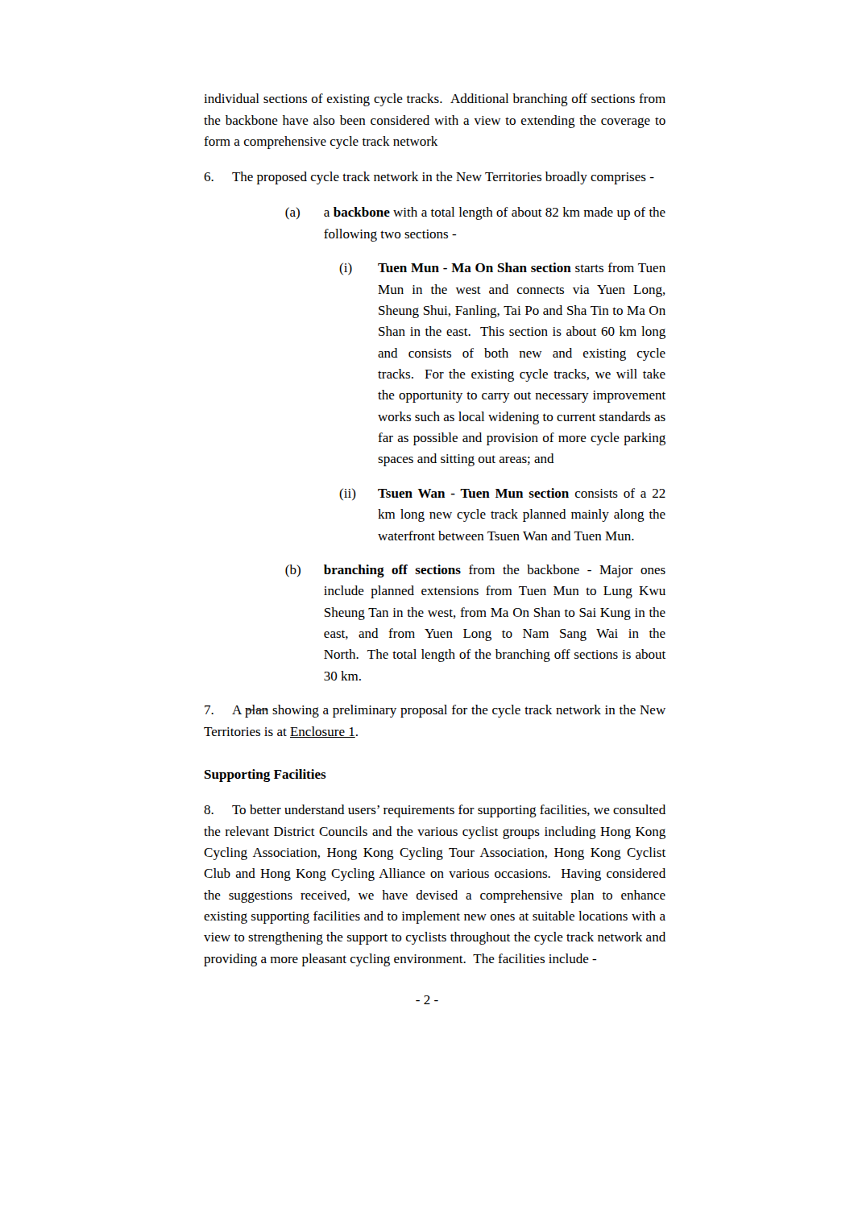individual sections of existing cycle tracks. Additional branching off sections from the backbone have also been considered with a view to extending the coverage to form a comprehensive cycle track network
6. The proposed cycle track network in the New Territories broadly comprises -
(a) a backbone with a total length of about 82 km made up of the following two sections -
(i) Tuen Mun - Ma On Shan section starts from Tuen Mun in the west and connects via Yuen Long, Sheung Shui, Fanling, Tai Po and Sha Tin to Ma On Shan in the east. This section is about 60 km long and consists of both new and existing cycle tracks. For the existing cycle tracks, we will take the opportunity to carry out necessary improvement works such as local widening to current standards as far as possible and provision of more cycle parking spaces and sitting out areas; and
(ii) Tsuen Wan - Tuen Mun section consists of a 22 km long new cycle track planned mainly along the waterfront between Tsuen Wan and Tuen Mun.
(b) branching off sections from the backbone - Major ones include planned extensions from Tuen Mun to Lung Kwu Sheung Tan in the west, from Ma On Shan to Sai Kung in the east, and from Yuen Long to Nam Sang Wai in the North. The total length of the branching off sections is about 30 km.
----- 7. A plan showing a preliminary proposal for the cycle track network in the New Territories is at Enclosure 1.
Supporting Facilities
8. To better understand users’ requirements for supporting facilities, we consulted the relevant District Councils and the various cyclist groups including Hong Kong Cycling Association, Hong Kong Cycling Tour Association, Hong Kong Cyclist Club and Hong Kong Cycling Alliance on various occasions. Having considered the suggestions received, we have devised a comprehensive plan to enhance existing supporting facilities and to implement new ones at suitable locations with a view to strengthening the support to cyclists throughout the cycle track network and providing a more pleasant cycling environment. The facilities include -
- 2 -